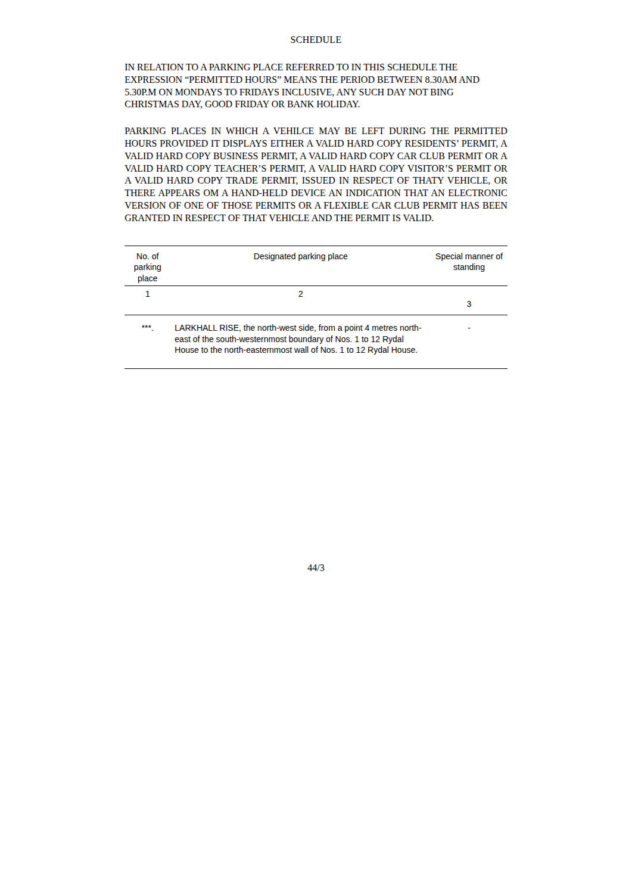SCHEDULE
IN RELATION TO A PARKING PLACE REFERRED TO IN THIS SCHEDULE THE EXPRESSION “PERMITTED HOURS” MEANS THE PERIOD BETWEEN 8.30AM AND 5.30P.M ON MONDAYS TO FRIDAYS INCLUSIVE, ANY SUCH DAY NOT BING CHRISTMAS DAY, GOOD FRIDAY OR BANK HOLIDAY.
PARKING PLACES IN WHICH A VEHILCE MAY BE LEFT DURING THE PERMITTED HOURS PROVIDED IT DISPLAYS EITHER A VALID HARD COPY RESIDENTS’ PERMIT, A VALID HARD COPY BUSINESS PERMIT, A VALID HARD COPY CAR CLUB PERMIT OR A VALID HARD COPY TEACHER’S PERMIT, A VALID HARD COPY VISITOR’S PERMIT OR A VALID HARD COPY TRADE PERMIT, ISSUED IN RESPECT OF THATY VEHICLE, OR THERE APPEARS OM A HAND-HELD DEVICE AN INDICATION THAT AN ELECTRONIC VERSION OF ONE OF THOSE PERMITS OR A FLEXIBLE CAR CLUB PERMIT HAS BEEN GRANTED IN RESPECT OF THAT VEHICLE AND THE PERMIT IS VALID.
| No. of parking place | Designated parking place | Special manner of standing |
| --- | --- | --- |
| 1 | 2 | 3 |
| ***. | LARKHALL RISE, the north-west side, from a point 4 metres north-east of the south-westernmost boundary of Nos. 1 to 12 Rydal House to the north-easternmost wall of Nos. 1 to 12 Rydal House. | - |
44/3